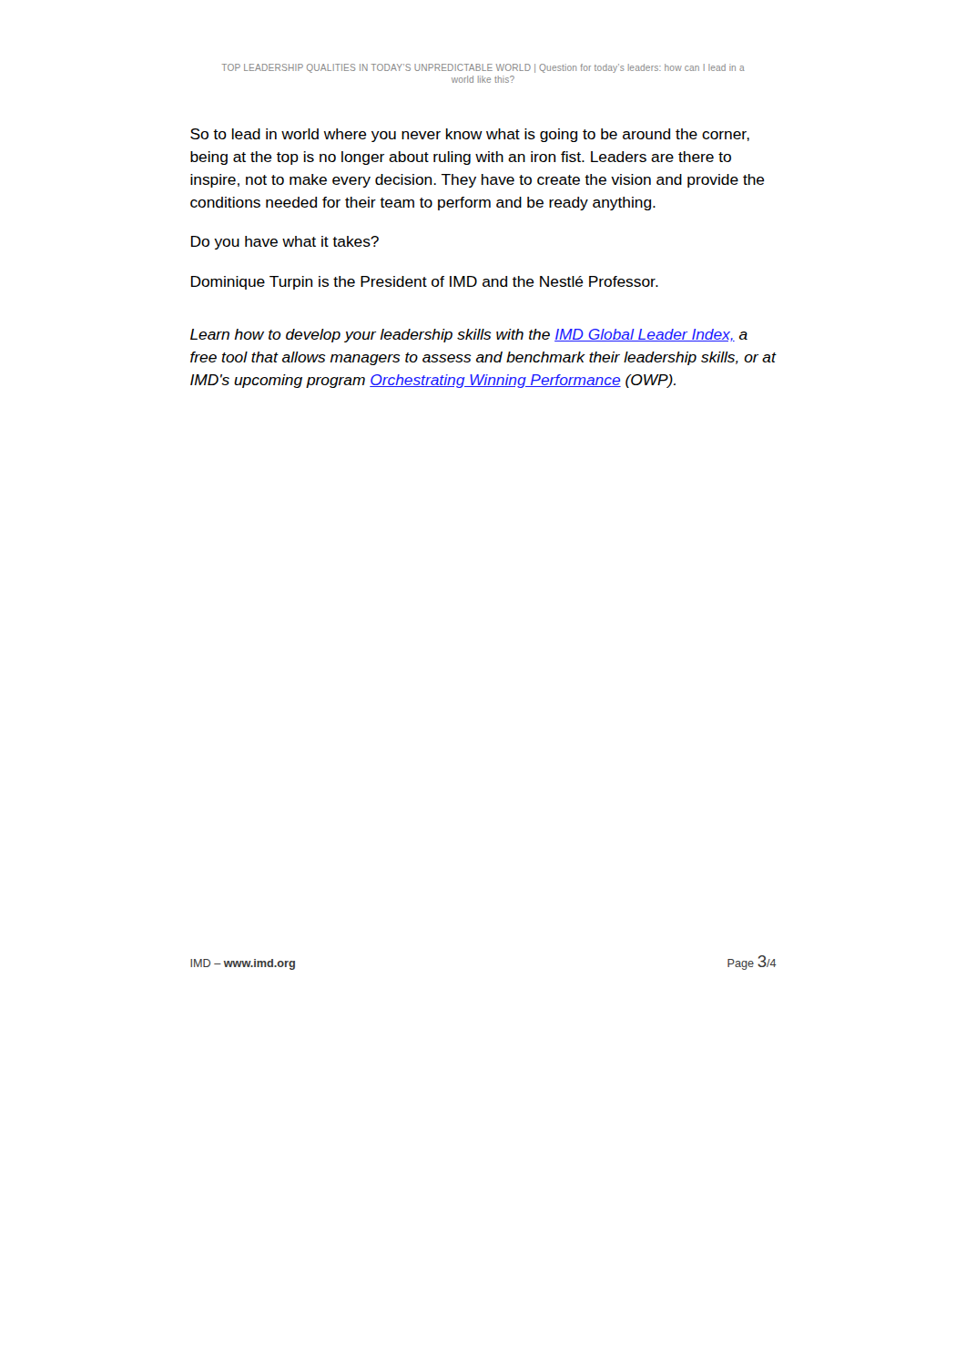TOP LEADERSHIP QUALITIES IN TODAY’S UNPREDICTABLE WORLD | Question for today’s leaders: how can I lead in a world like this?
So to lead in world where you never know what is going to be around the corner, being at the top is no longer about ruling with an iron fist. Leaders are there to inspire, not to make every decision. They have to create the vision and provide the conditions needed for their team to perform and be ready anything.
Do you have what it takes?
Dominique Turpin is the President of IMD and the Nestlé Professor.
Learn how to develop your leadership skills with the IMD Global Leader Index, a free tool that allows managers to assess and benchmark their leadership skills, or at IMD's upcoming program Orchestrating Winning Performance (OWP).
IMD – www.imd.org
Page 3/4